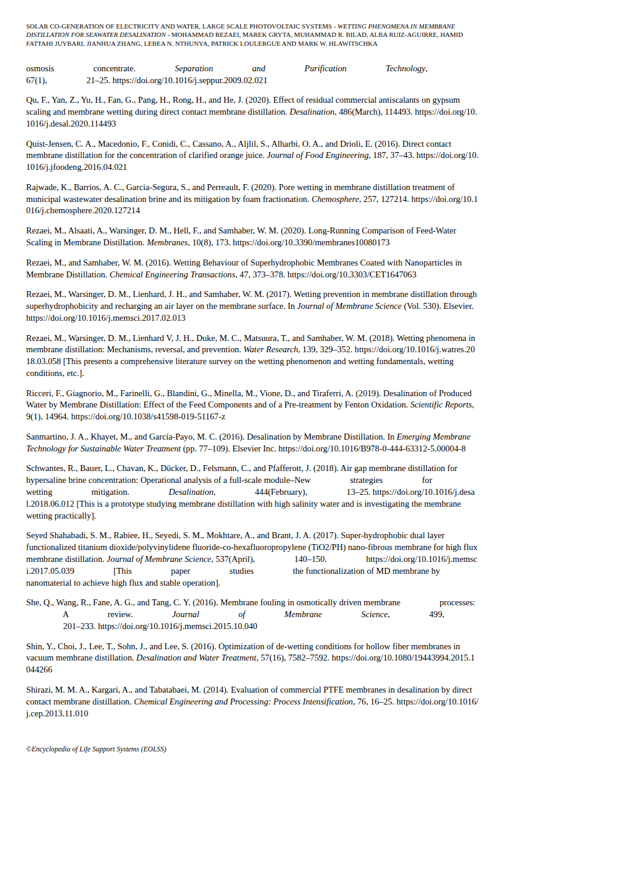SOLAR CO-GENERATION OF ELECTRICITY AND WATER, LARGE SCALE PHOTOVOLTAIC SYSTEMS - Wetting Phenomena in Membrane Distillation for Seawater Desalination - Mohammad Rezaei, Marek Gryta, Muhammad R. Bilad, Alba Ruiz-Aguirre, Hamid Fattahi Juybari, Jianhua Zhang, Lebea N. Nthunya, Patrick Loulergue and Mark W. Hlawitschka
osmosis concentrate. Separation and Purification Technology, 67(1), 21–25. https://doi.org/10.1016/j.seppur.2009.02.021
Qu, F., Yan, Z., Yu, H., Fan, G., Pang, H., Rong, H., and He, J. (2020). Effect of residual commercial antiscalants on gypsum scaling and membrane wetting during direct contact membrane distillation. Desalination, 486(March), 114493. https://doi.org/10.1016/j.desal.2020.114493
Quist-Jensen, C. A., Macedonio, F., Conidi, C., Cassano, A., Aljlil, S., Alharbi, O. A., and Drioli, E. (2016). Direct contact membrane distillation for the concentration of clarified orange juice. Journal of Food Engineering, 187, 37–43. https://doi.org/10.1016/j.jfoodeng.2016.04.021
Rajwade, K., Barrios, A. C., Garcia-Segura, S., and Perreault, F. (2020). Pore wetting in membrane distillation treatment of municipal wastewater desalination brine and its mitigation by foam fractionation. Chemosphere, 257, 127214. https://doi.org/10.1016/j.chemosphere.2020.127214
Rezaei, M., Alsaati, A., Warsinger, D. M., Hell, F., and Samhaber, W. M. (2020). Long-Running Comparison of Feed-Water Scaling in Membrane Distillation. Membranes, 10(8), 173. https://doi.org/10.3390/membranes10080173
Rezaei, M., and Samhaber, W. M. (2016). Wetting Behaviour of Superhydrophobic Membranes Coated with Nanoparticles in Membrane Distillation. Chemical Engineering Transactions, 47, 373–378. https://doi.org/10.3303/CET1647063
Rezaei, M., Warsinger, D. M., Lienhard, J. H., and Samhaber, W. M. (2017). Wetting prevention in membrane distillation through superhydrophobicity and recharging an air layer on the membrane surface. In Journal of Membrane Science (Vol. 530). Elsevier. https://doi.org/10.1016/j.memsci.2017.02.013
Rezaei, M., Warsinger, D. M., Lienhard V, J. H., Duke, M. C., Matsuura, T., and Samhaber, W. M. (2018). Wetting phenomena in membrane distillation: Mechanisms, reversal, and prevention. Water Research, 139, 329–352. https://doi.org/10.1016/j.watres.2018.03.058 [This presents a comprehensive literature survey on the wetting phenomenon and wetting fundamentals, wetting conditions, etc.].
Ricceri, F., Giagnorio, M., Farinelli, G., Blandini, G., Minella, M., Vione, D., and Tiraferri, A. (2019). Desalination of Produced Water by Membrane Distillation: Effect of the Feed Components and of a Pre-treatment by Fenton Oxidation. Scientific Reports, 9(1), 14964. https://doi.org/10.1038/s41598-019-51167-z
Sanmartino, J. A., Khayet, M., and García-Payo, M. C. (2016). Desalination by Membrane Distillation. In Emerging Membrane Technology for Sustainable Water Treatment (pp. 77–109). Elsevier Inc. https://doi.org/10.1016/B978-0-444-63312-5.00004-8
Schwantes, R., Bauer, L., Chavan, K., Dücker, D., Felsmann, C., and Pfafferott, J. (2018). Air gap membrane distillation for hypersaline brine concentration: Operational analysis of a full-scale module–New strategies for wetting mitigation. Desalination, 444(February), 13–25. https://doi.org/10.1016/j.desal.2018.06.012 [This is a prototype studying membrane distillation with high salinity water and is investigating the membrane wetting practically].
Seyed Shahabadi, S. M., Rabiee, H., Seyedi, S. M., Mokhtare, A., and Brant, J. A. (2017). Super-hydrophobic dual layer functionalized titanium dioxide/polyvinylidene fluoride-co-hexafluoropropylene (TiO2/PH) nano-fibrous membrane for high flux membrane distillation. Journal of Membrane Science, 537(April), 140–150. https://doi.org/10.1016/j.memsci.2017.05.039 [This paper studies the functionalization of MD membrane by nanomaterial to achieve high flux and stable operation].
She, Q., Wang, R., Fane, A. G., and Tang, C. Y. (2016). Membrane fouling in osmotically driven membrane processes: A review. Journal of Membrane Science, 499, 201–233. https://doi.org/10.1016/j.memsci.2015.10.040
Shin, Y., Choi, J., Lee, T., Sohn, J., and Lee, S. (2016). Optimization of de-wetting conditions for hollow fiber membranes in vacuum membrane distillation. Desalination and Water Treatment, 57(16), 7582–7592. https://doi.org/10.1080/19443994.2015.1044266
Shirazi, M. M. A., Kargari, A., and Tabatabaei, M. (2014). Evaluation of commercial PTFE membranes in desalination by direct contact membrane distillation. Chemical Engineering and Processing: Process Intensification, 76, 16–25. https://doi.org/10.1016/j.cep.2013.11.010
©Encyclopedia of Life Support Systems (EOLSS)